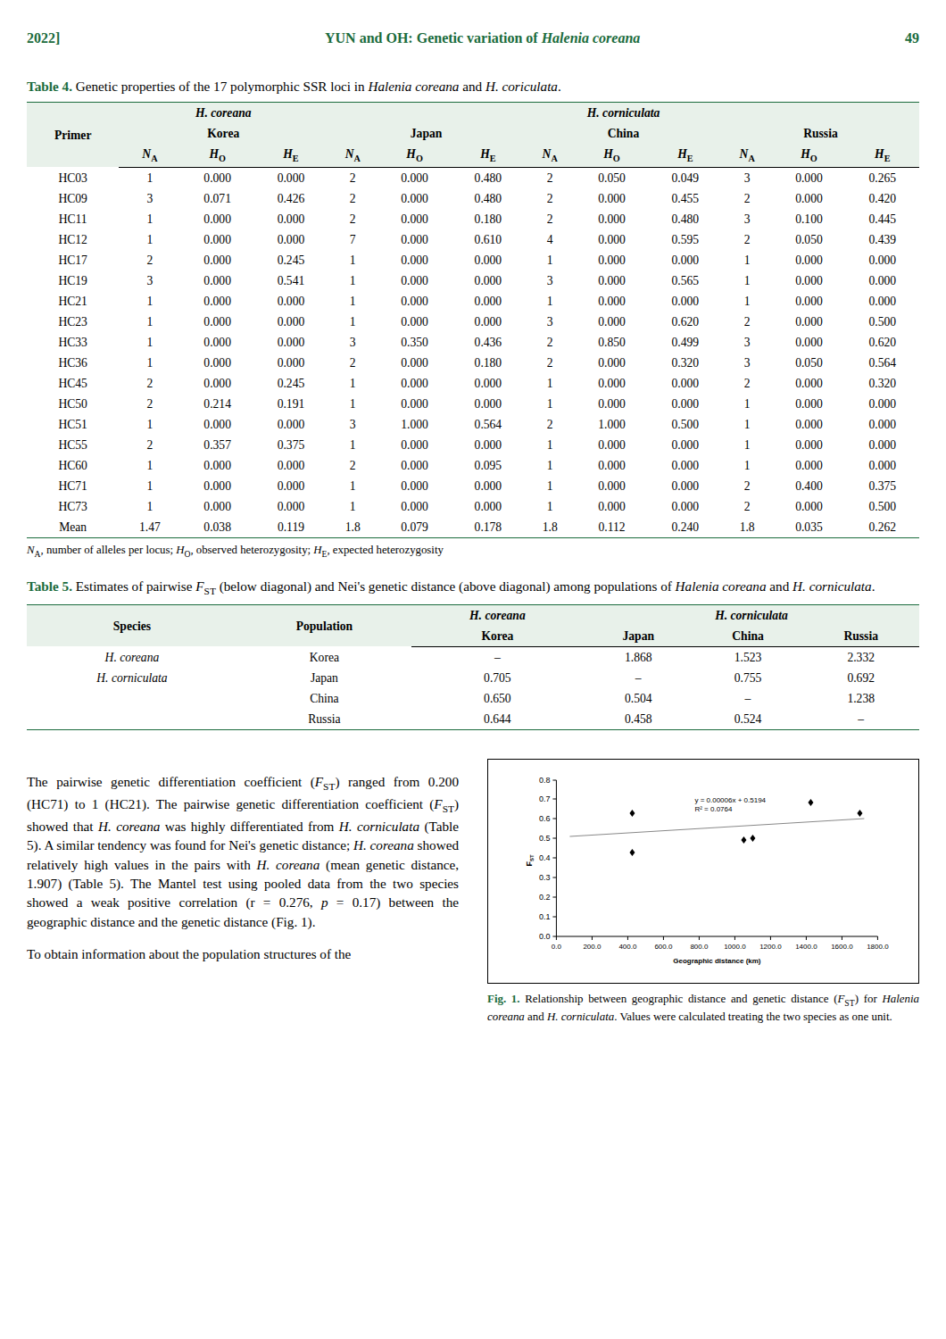2022] YUN and OH: Genetic variation of Halenia coreana 49
Table 4. Genetic properties of the 17 polymorphic SSR loci in Halenia coreana and H. coriculata.
| Primer | H. coreana | H. corniculata |
| --- | --- | --- |
| Korea | Japan | China | Russia |
| N A | H O | H E | N A | H O | H E | N A | H O | H E | N A | H O | H E |
| HC03 | 1 | 0.000 | 0.000 | 2 | 0.000 | 0.480 | 2 | 0.050 | 0.049 | 3 | 0.000 | 0.265 |
| HC09 | 3 | 0.071 | 0.426 | 2 | 0.000 | 0.480 | 2 | 0.000 | 0.455 | 2 | 0.000 | 0.420 |
| HC11 | 1 | 0.000 | 0.000 | 2 | 0.000 | 0.180 | 2 | 0.000 | 0.480 | 3 | 0.100 | 0.445 |
| HC12 | 1 | 0.000 | 0.000 | 7 | 0.000 | 0.610 | 4 | 0.000 | 0.595 | 2 | 0.050 | 0.439 |
| HC17 | 2 | 0.000 | 0.245 | 1 | 0.000 | 0.000 | 1 | 0.000 | 0.000 | 1 | 0.000 | 0.000 |
| HC19 | 3 | 0.000 | 0.541 | 1 | 0.000 | 0.000 | 3 | 0.000 | 0.565 | 1 | 0.000 | 0.000 |
| HC21 | 1 | 0.000 | 0.000 | 1 | 0.000 | 0.000 | 1 | 0.000 | 0.000 | 1 | 0.000 | 0.000 |
| HC23 | 1 | 0.000 | 0.000 | 1 | 0.000 | 0.000 | 3 | 0.000 | 0.620 | 2 | 0.000 | 0.500 |
| HC33 | 1 | 0.000 | 0.000 | 3 | 0.350 | 0.436 | 2 | 0.850 | 0.499 | 3 | 0.000 | 0.620 |
| HC36 | 1 | 0.000 | 0.000 | 2 | 0.000 | 0.180 | 2 | 0.000 | 0.320 | 3 | 0.050 | 0.564 |
| HC45 | 2 | 0.000 | 0.245 | 1 | 0.000 | 0.000 | 1 | 0.000 | 0.000 | 2 | 0.000 | 0.320 |
| HC50 | 2 | 0.214 | 0.191 | 1 | 0.000 | 0.000 | 1 | 0.000 | 0.000 | 1 | 0.000 | 0.000 |
| HC51 | 1 | 0.000 | 0.000 | 3 | 1.000 | 0.564 | 2 | 1.000 | 0.500 | 1 | 0.000 | 0.000 |
| HC55 | 2 | 0.357 | 0.375 | 1 | 0.000 | 0.000 | 1 | 0.000 | 0.000 | 1 | 0.000 | 0.000 |
| HC60 | 1 | 0.000 | 0.000 | 2 | 0.000 | 0.095 | 1 | 0.000 | 0.000 | 1 | 0.000 | 0.000 |
| HC71 | 1 | 0.000 | 0.000 | 1 | 0.000 | 0.000 | 1 | 0.000 | 0.000 | 2 | 0.400 | 0.375 |
| HC73 | 1 | 0.000 | 0.000 | 1 | 0.000 | 0.000 | 1 | 0.000 | 0.000 | 2 | 0.000 | 0.500 |
| Mean | 1.47 | 0.038 | 0.119 | 1.8 | 0.079 | 0.178 | 1.8 | 0.112 | 0.240 | 1.8 | 0.035 | 0.262 |
NA, number of alleles per locus; HO, observed heterozygosity; HE, expected heterozygosity
Table 5. Estimates of pairwise FST (below diagonal) and Nei's genetic distance (above diagonal) among populations of Halenia coreana and H. corniculata.
| Species | Population | H. coreana | H. corniculata |
| --- | --- | --- | --- |
| Korea | Japan | China | Russia |
| H. coreana | Korea | – | 1.868 | 1.523 | 2.332 |
| H. corniculata | Japan | 0.705 | – | 0.755 | 0.692 |
| | China | 0.650 | 0.504 | – | 1.238 |
| | Russia | 0.644 | 0.458 | 0.524 | – |
The pairwise genetic differentiation coefficient (FST) ranged from 0.200 (HC71) to 1 (HC21). The pairwise genetic differentiation coefficient (FST) showed that H. coreana was highly differentiated from H. corniculata (Table 5). A similar tendency was found for Nei's genetic distance; H. coreana showed relatively high values in the pairs with H. coreana (mean genetic distance, 1.907) (Table 5). The Mantel test using pooled data from the two species showed a weak positive correlation (r = 0.276, p = 0.17) between the geographic distance and the genetic distance (Fig. 1).
To obtain information about the population structures of the
0.0 0.1 0.2 0.3 0.4 0.5 0.6 0.7 0.8 0.0 200.0 400.0 600.0 800.0 1000.0 1200.0 1400.0 1600.0 1800.0 Geographic distance (km) FST y = 0.00006x + 0.5194 R² = 0.0764
Fig. 1. Relationship between geographic distance and genetic distance (FST) for Halenia coreana and H. corniculata. Values were calculated treating the two species as one unit.